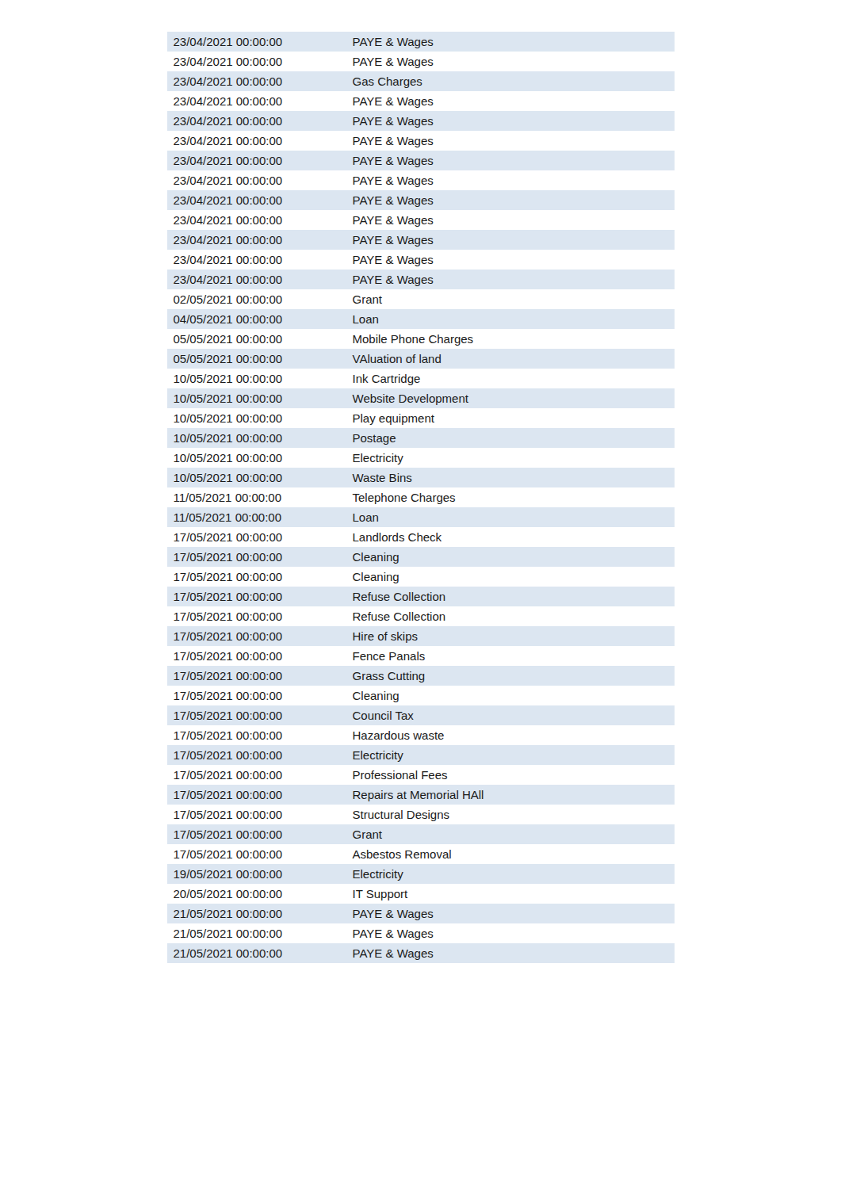| 23/04/2021 00:00:00 | PAYE & Wages |
| 23/04/2021 00:00:00 | PAYE & Wages |
| 23/04/2021 00:00:00 | Gas Charges |
| 23/04/2021 00:00:00 | PAYE & Wages |
| 23/04/2021 00:00:00 | PAYE & Wages |
| 23/04/2021 00:00:00 | PAYE & Wages |
| 23/04/2021 00:00:00 | PAYE & Wages |
| 23/04/2021 00:00:00 | PAYE & Wages |
| 23/04/2021 00:00:00 | PAYE & Wages |
| 23/04/2021 00:00:00 | PAYE & Wages |
| 23/04/2021 00:00:00 | PAYE & Wages |
| 23/04/2021 00:00:00 | PAYE & Wages |
| 23/04/2021 00:00:00 | PAYE & Wages |
| 02/05/2021 00:00:00 | Grant |
| 04/05/2021 00:00:00 | Loan |
| 05/05/2021 00:00:00 | Mobile Phone Charges |
| 05/05/2021 00:00:00 | VAluation of land |
| 10/05/2021 00:00:00 | Ink Cartridge |
| 10/05/2021 00:00:00 | Website Development |
| 10/05/2021 00:00:00 | Play equipment |
| 10/05/2021 00:00:00 | Postage |
| 10/05/2021 00:00:00 | Electricity |
| 10/05/2021 00:00:00 | Waste Bins |
| 11/05/2021 00:00:00 | Telephone Charges |
| 11/05/2021 00:00:00 | Loan |
| 17/05/2021 00:00:00 | Landlords Check |
| 17/05/2021 00:00:00 | Cleaning |
| 17/05/2021 00:00:00 | Cleaning |
| 17/05/2021 00:00:00 | Refuse Collection |
| 17/05/2021 00:00:00 | Refuse Collection |
| 17/05/2021 00:00:00 | Hire of skips |
| 17/05/2021 00:00:00 | Fence Panals |
| 17/05/2021 00:00:00 | Grass Cutting |
| 17/05/2021 00:00:00 | Cleaning |
| 17/05/2021 00:00:00 | Council Tax |
| 17/05/2021 00:00:00 | Hazardous waste |
| 17/05/2021 00:00:00 | Electricity |
| 17/05/2021 00:00:00 | Professional Fees |
| 17/05/2021 00:00:00 | Repairs at Memorial HAll |
| 17/05/2021 00:00:00 | Structural Designs |
| 17/05/2021 00:00:00 | Grant |
| 17/05/2021 00:00:00 | Asbestos Removal |
| 19/05/2021 00:00:00 | Electricity |
| 20/05/2021 00:00:00 | IT Support |
| 21/05/2021 00:00:00 | PAYE & Wages |
| 21/05/2021 00:00:00 | PAYE & Wages |
| 21/05/2021 00:00:00 | PAYE & Wages |